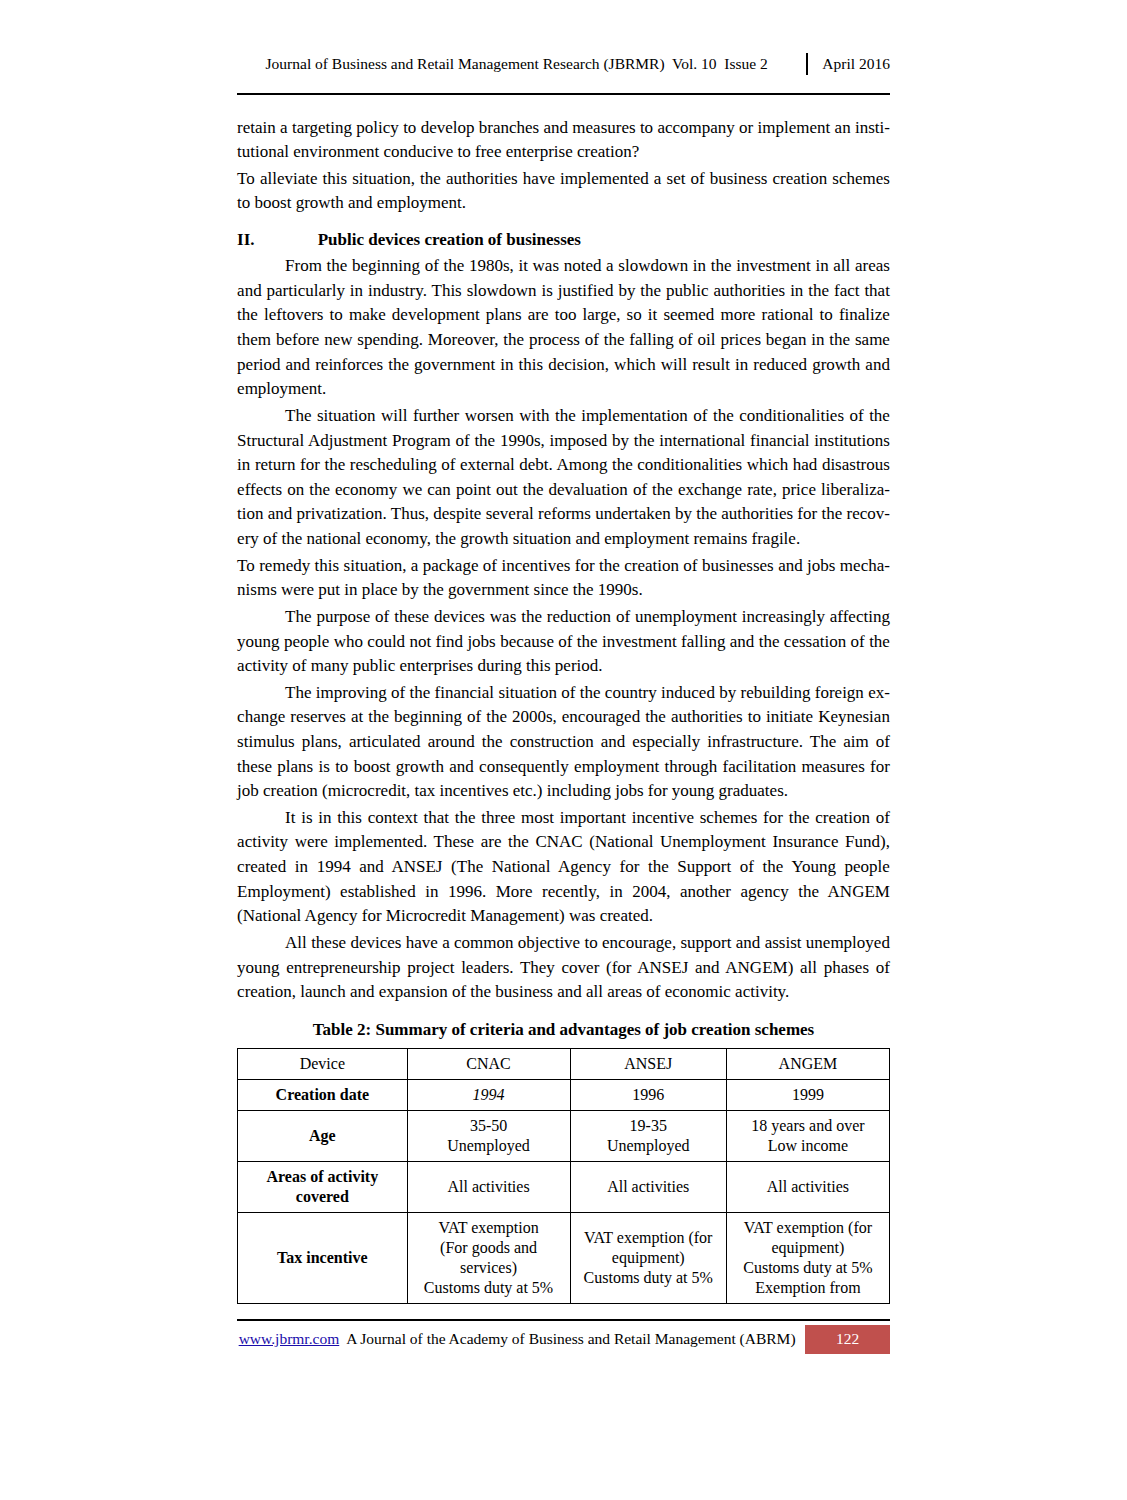Journal of Business and Retail Management Research (JBRMR) Vol. 10 Issue 2
April 2016
retain a targeting policy to develop branches and measures to accompany or implement an institutional environment conducive to free enterprise creation?
To alleviate this situation, the authorities have implemented a set of business creation schemes to boost growth and employment.
II. Public devices creation of businesses
From the beginning of the 1980s, it was noted a slowdown in the investment in all areas and particularly in industry. This slowdown is justified by the public authorities in the fact that the leftovers to make development plans are too large, so it seemed more rational to finalize them before new spending. Moreover, the process of the falling of oil prices began in the same period and reinforces the government in this decision, which will result in reduced growth and employment.
The situation will further worsen with the implementation of the conditionalities of the Structural Adjustment Program of the 1990s, imposed by the international financial institutions in return for the rescheduling of external debt. Among the conditionalities which had disastrous effects on the economy we can point out the devaluation of the exchange rate, price liberalization and privatization. Thus, despite several reforms undertaken by the authorities for the recovery of the national economy, the growth situation and employment remains fragile.
To remedy this situation, a package of incentives for the creation of businesses and jobs mechanisms were put in place by the government since the 1990s.
The purpose of these devices was the reduction of unemployment increasingly affecting young people who could not find jobs because of the investment falling and the cessation of the activity of many public enterprises during this period.
The improving of the financial situation of the country induced by rebuilding foreign exchange reserves at the beginning of the 2000s, encouraged the authorities to initiate Keynesian stimulus plans, articulated around the construction and especially infrastructure. The aim of these plans is to boost growth and consequently employment through facilitation measures for job creation (microcredit, tax incentives etc.) including jobs for young graduates.
It is in this context that the three most important incentive schemes for the creation of activity were implemented. These are the CNAC (National Unemployment Insurance Fund), created in 1994 and ANSEJ (The National Agency for the Support of the Young people Employment) established in 1996. More recently, in 2004, another agency the ANGEM (National Agency for Microcredit Management) was created.
All these devices have a common objective to encourage, support and assist unemployed young entrepreneurship project leaders. They cover (for ANSEJ and ANGEM) all phases of creation, launch and expansion of the business and all areas of economic activity.
Table 2: Summary of criteria and advantages of job creation schemes
| Device | CNAC | ANSEJ | ANGEM |
| Creation date | 1994 | 1996 | 1999 |
| Age | 35-50 Unemployed | 19-35 Unemployed | 18 years and over Low income |
| Areas of activity covered | All activities | All activities | All activities |
| Tax incentive | VAT exemption (For goods and services) Customs duty at 5% | VAT exemption (for equipment) Customs duty at 5% | VAT exemption (for equipment) Customs duty at 5% Exemption from |
www.jbrmr.com A Journal of the Academy of Business and Retail Management (ABRM)
122